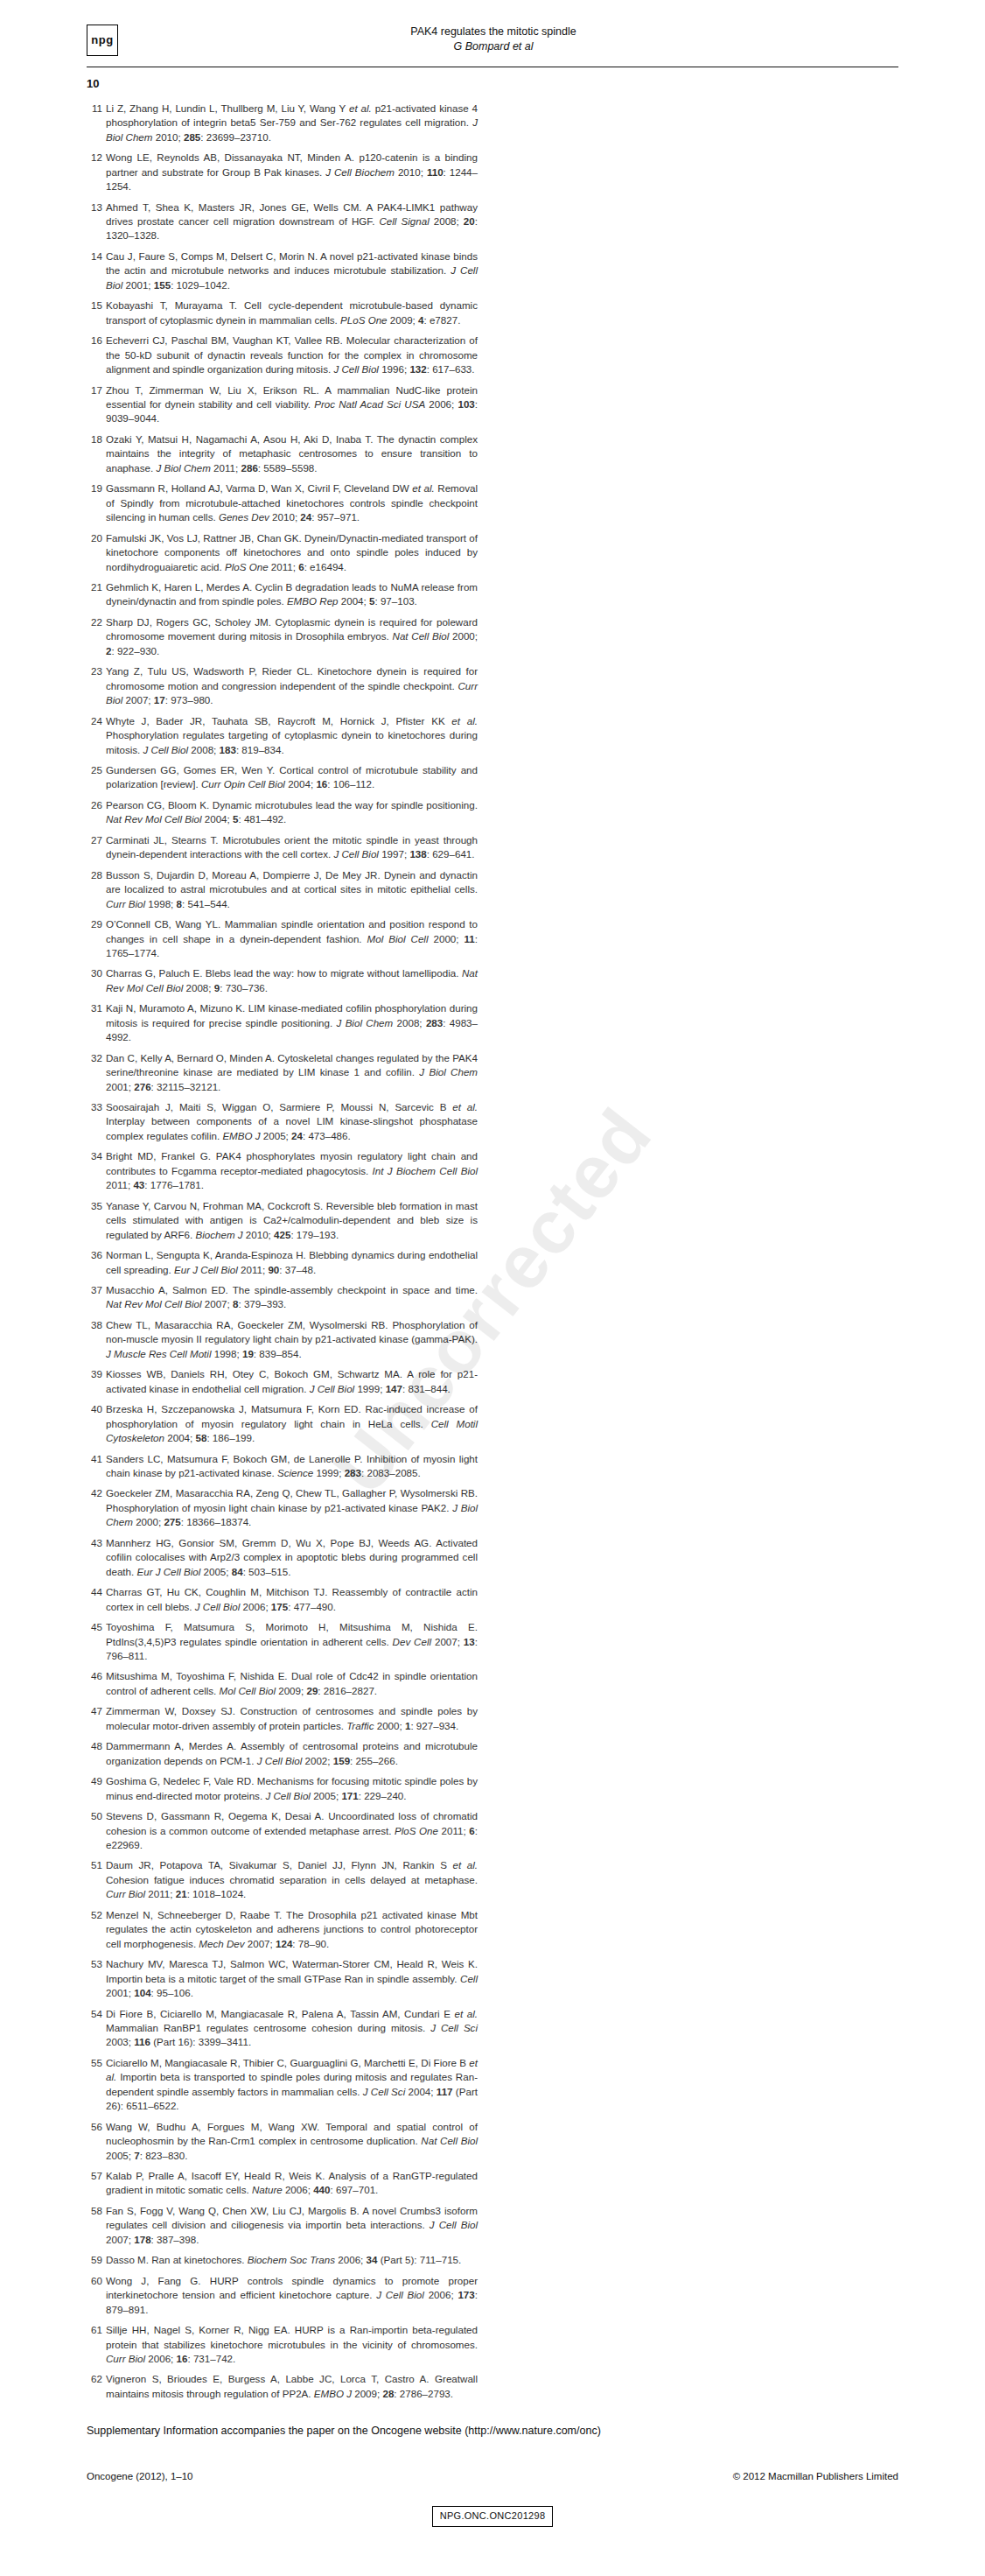npg
PAK4 regulates the mitotic spindle
G Bompard et al
10
Uncorrected
11 Li Z, Zhang H, Lundin L, Thullberg M, Liu Y, Wang Y et al. p21-activated kinase 4 phosphorylation of integrin beta5 Ser-759 and Ser-762 regulates cell migration. J Biol Chem 2010; 285: 23699–23710.
12 Wong LE, Reynolds AB, Dissanayaka NT, Minden A. p120-catenin is a binding partner and substrate for Group B Pak kinases. J Cell Biochem 2010; 110: 1244–1254.
13 Ahmed T, Shea K, Masters JR, Jones GE, Wells CM. A PAK4-LIMK1 pathway drives prostate cancer cell migration downstream of HGF. Cell Signal 2008; 20: 1320–1328.
14 Cau J, Faure S, Comps M, Delsert C, Morin N. A novel p21-activated kinase binds the actin and microtubule networks and induces microtubule stabilization. J Cell Biol 2001; 155: 1029–1042.
15 Kobayashi T, Murayama T. Cell cycle-dependent microtubule-based dynamic transport of cytoplasmic dynein in mammalian cells. PLoS One 2009; 4: e7827.
16 Echeverri CJ, Paschal BM, Vaughan KT, Vallee RB. Molecular characterization of the 50-kD subunit of dynactin reveals function for the complex in chromosome alignment and spindle organization during mitosis. J Cell Biol 1996; 132: 617–633.
17 Zhou T, Zimmerman W, Liu X, Erikson RL. A mammalian NudC-like protein essential for dynein stability and cell viability. Proc Natl Acad Sci USA 2006; 103: 9039–9044.
18 Ozaki Y, Matsui H, Nagamachi A, Asou H, Aki D, Inaba T. The dynactin complex maintains the integrity of metaphasic centrosomes to ensure transition to anaphase. J Biol Chem 2011; 286: 5589–5598.
19 Gassmann R, Holland AJ, Varma D, Wan X, Civril F, Cleveland DW et al. Removal of Spindly from microtubule-attached kinetochores controls spindle checkpoint silencing in human cells. Genes Dev 2010; 24: 957–971.
20 Famulski JK, Vos LJ, Rattner JB, Chan GK. Dynein/Dynactin-mediated transport of kinetochore components off kinetochores and onto spindle poles induced by nordihydroguaiaretic acid. PloS One 2011; 6: e16494.
21 Gehmlich K, Haren L, Merdes A. Cyclin B degradation leads to NuMA release from dynein/dynactin and from spindle poles. EMBO Rep 2004; 5: 97–103.
22 Sharp DJ, Rogers GC, Scholey JM. Cytoplasmic dynein is required for poleward chromosome movement during mitosis in Drosophila embryos. Nat Cell Biol 2000; 2: 922–930.
23 Yang Z, Tulu US, Wadsworth P, Rieder CL. Kinetochore dynein is required for chromosome motion and congression independent of the spindle checkpoint. Curr Biol 2007; 17: 973–980.
24 Whyte J, Bader JR, Tauhata SB, Raycroft M, Hornick J, Pfister KK et al. Phosphorylation regulates targeting of cytoplasmic dynein to kinetochores during mitosis. J Cell Biol 2008; 183: 819–834.
25 Gundersen GG, Gomes ER, Wen Y. Cortical control of microtubule stability and polarization [review]. Curr Opin Cell Biol 2004; 16: 106–112.
26 Pearson CG, Bloom K. Dynamic microtubules lead the way for spindle positioning. Nat Rev Mol Cell Biol 2004; 5: 481–492.
27 Carminati JL, Stearns T. Microtubules orient the mitotic spindle in yeast through dynein-dependent interactions with the cell cortex. J Cell Biol 1997; 138: 629–641.
28 Busson S, Dujardin D, Moreau A, Dompierre J, De Mey JR. Dynein and dynactin are localized to astral microtubules and at cortical sites in mitotic epithelial cells. Curr Biol 1998; 8: 541–544.
29 O’Connell CB, Wang YL. Mammalian spindle orientation and position respond to changes in cell shape in a dynein-dependent fashion. Mol Biol Cell 2000; 11: 1765–1774.
30 Charras G, Paluch E. Blebs lead the way: how to migrate without lamellipodia. Nat Rev Mol Cell Biol 2008; 9: 730–736.
31 Kaji N, Muramoto A, Mizuno K. LIM kinase-mediated cofilin phosphorylation during mitosis is required for precise spindle positioning. J Biol Chem 2008; 283: 4983–4992.
32 Dan C, Kelly A, Bernard O, Minden A. Cytoskeletal changes regulated by the PAK4 serine/threonine kinase are mediated by LIM kinase 1 and cofilin. J Biol Chem 2001; 276: 32115–32121.
33 Soosairajah J, Maiti S, Wiggan O, Sarmiere P, Moussi N, Sarcevic B et al. Interplay between components of a novel LIM kinase-slingshot phosphatase complex regulates cofilin. EMBO J 2005; 24: 473–486.
34 Bright MD, Frankel G. PAK4 phosphorylates myosin regulatory light chain and contributes to Fcgamma receptor-mediated phagocytosis. Int J Biochem Cell Biol 2011; 43: 1776–1781.
35 Yanase Y, Carvou N, Frohman MA, Cockcroft S. Reversible bleb formation in mast cells stimulated with antigen is Ca2+/calmodulin-dependent and bleb size is regulated by ARF6. Biochem J 2010; 425: 179–193.
36 Norman L, Sengupta K, Aranda-Espinoza H. Blebbing dynamics during endothelial cell spreading. Eur J Cell Biol 2011; 90: 37–48.
37 Musacchio A, Salmon ED. The spindle-assembly checkpoint in space and time. Nat Rev Mol Cell Biol 2007; 8: 379–393.
38 Chew TL, Masaracchia RA, Goeckeler ZM, Wysolmerski RB. Phosphorylation of non-muscle myosin II regulatory light chain by p21-activated kinase (gamma-PAK). J Muscle Res Cell Motil 1998; 19: 839–854.
39 Kiosses WB, Daniels RH, Otey C, Bokoch GM, Schwartz MA. A role for p21-activated kinase in endothelial cell migration. J Cell Biol 1999; 147: 831–844.
40 Brzeska H, Szczepanowska J, Matsumura F, Korn ED. Rac-induced increase of phosphorylation of myosin regulatory light chain in HeLa cells. Cell Motil Cytoskeleton 2004; 58: 186–199.
41 Sanders LC, Matsumura F, Bokoch GM, de Lanerolle P. Inhibition of myosin light chain kinase by p21-activated kinase. Science 1999; 283: 2083–2085.
42 Goeckeler ZM, Masaracchia RA, Zeng Q, Chew TL, Gallagher P, Wysolmerski RB. Phosphorylation of myosin light chain kinase by p21-activated kinase PAK2. J Biol Chem 2000; 275: 18366–18374.
43 Mannherz HG, Gonsior SM, Gremm D, Wu X, Pope BJ, Weeds AG. Activated cofilin colocalises with Arp2/3 complex in apoptotic blebs during programmed cell death. Eur J Cell Biol 2005; 84: 503–515.
44 Charras GT, Hu CK, Coughlin M, Mitchison TJ. Reassembly of contractile actin cortex in cell blebs. J Cell Biol 2006; 175: 477–490.
45 Toyoshima F, Matsumura S, Morimoto H, Mitsushima M, Nishida E. PtdIns(3,4,5)P3 regulates spindle orientation in adherent cells. Dev Cell 2007; 13: 796–811.
46 Mitsushima M, Toyoshima F, Nishida E. Dual role of Cdc42 in spindle orientation control of adherent cells. Mol Cell Biol 2009; 29: 2816–2827.
47 Zimmerman W, Doxsey SJ. Construction of centrosomes and spindle poles by molecular motor-driven assembly of protein particles. Traffic 2000; 1: 927–934.
48 Dammermann A, Merdes A. Assembly of centrosomal proteins and microtubule organization depends on PCM-1. J Cell Biol 2002; 159: 255–266.
49 Goshima G, Nedelec F, Vale RD. Mechanisms for focusing mitotic spindle poles by minus end-directed motor proteins. J Cell Biol 2005; 171: 229–240.
50 Stevens D, Gassmann R, Oegema K, Desai A. Uncoordinated loss of chromatid cohesion is a common outcome of extended metaphase arrest. PloS One 2011; 6: e22969.
51 Daum JR, Potapova TA, Sivakumar S, Daniel JJ, Flynn JN, Rankin S et al. Cohesion fatigue induces chromatid separation in cells delayed at metaphase. Curr Biol 2011; 21: 1018–1024.
52 Menzel N, Schneeberger D, Raabe T. The Drosophila p21 activated kinase Mbt regulates the actin cytoskeleton and adherens junctions to control photoreceptor cell morphogenesis. Mech Dev 2007; 124: 78–90.
53 Nachury MV, Maresca TJ, Salmon WC, Waterman-Storer CM, Heald R, Weis K. Importin beta is a mitotic target of the small GTPase Ran in spindle assembly. Cell 2001; 104: 95–106.
54 Di Fiore B, Ciciarello M, Mangiacasale R, Palena A, Tassin AM, Cundari E et al. Mammalian RanBP1 regulates centrosome cohesion during mitosis. J Cell Sci 2003; 116 (Part 16): 3399–3411.
55 Ciciarello M, Mangiacasale R, Thibier C, Guarguaglini G, Marchetti E, Di Fiore B et al. Importin beta is transported to spindle poles during mitosis and regulates Ran-dependent spindle assembly factors in mammalian cells. J Cell Sci 2004; 117 (Part 26): 6511–6522.
56 Wang W, Budhu A, Forgues M, Wang XW. Temporal and spatial control of nucleophosmin by the Ran-Crm1 complex in centrosome duplication. Nat Cell Biol 2005; 7: 823–830.
57 Kalab P, Pralle A, Isacoff EY, Heald R, Weis K. Analysis of a RanGTP-regulated gradient in mitotic somatic cells. Nature 2006; 440: 697–701.
58 Fan S, Fogg V, Wang Q, Chen XW, Liu CJ, Margolis B. A novel Crumbs3 isoform regulates cell division and ciliogenesis via importin beta interactions. J Cell Biol 2007; 178: 387–398.
59 Dasso M. Ran at kinetochores. Biochem Soc Trans 2006; 34 (Part 5): 711–715.
60 Wong J, Fang G. HURP controls spindle dynamics to promote proper interkinetochore tension and efficient kinetochore capture. J Cell Biol 2006; 173: 879–891.
61 Sillje HH, Nagel S, Korner R, Nigg EA. HURP is a Ran-importin beta-regulated protein that stabilizes kinetochore microtubules in the vicinity of chromosomes. Curr Biol 2006; 16: 731–742.
62 Vigneron S, Brioudes E, Burgess A, Labbe JC, Lorca T, Castro A. Greatwall maintains mitosis through regulation of PP2A. EMBO J 2009; 28: 2786–2793.
Supplementary Information accompanies the paper on the Oncogene website (http://www.nature.com/onc)
Oncogene (2012), 1–10
© 2012 Macmillan Publishers Limited
NPG.ONC.ONC201298